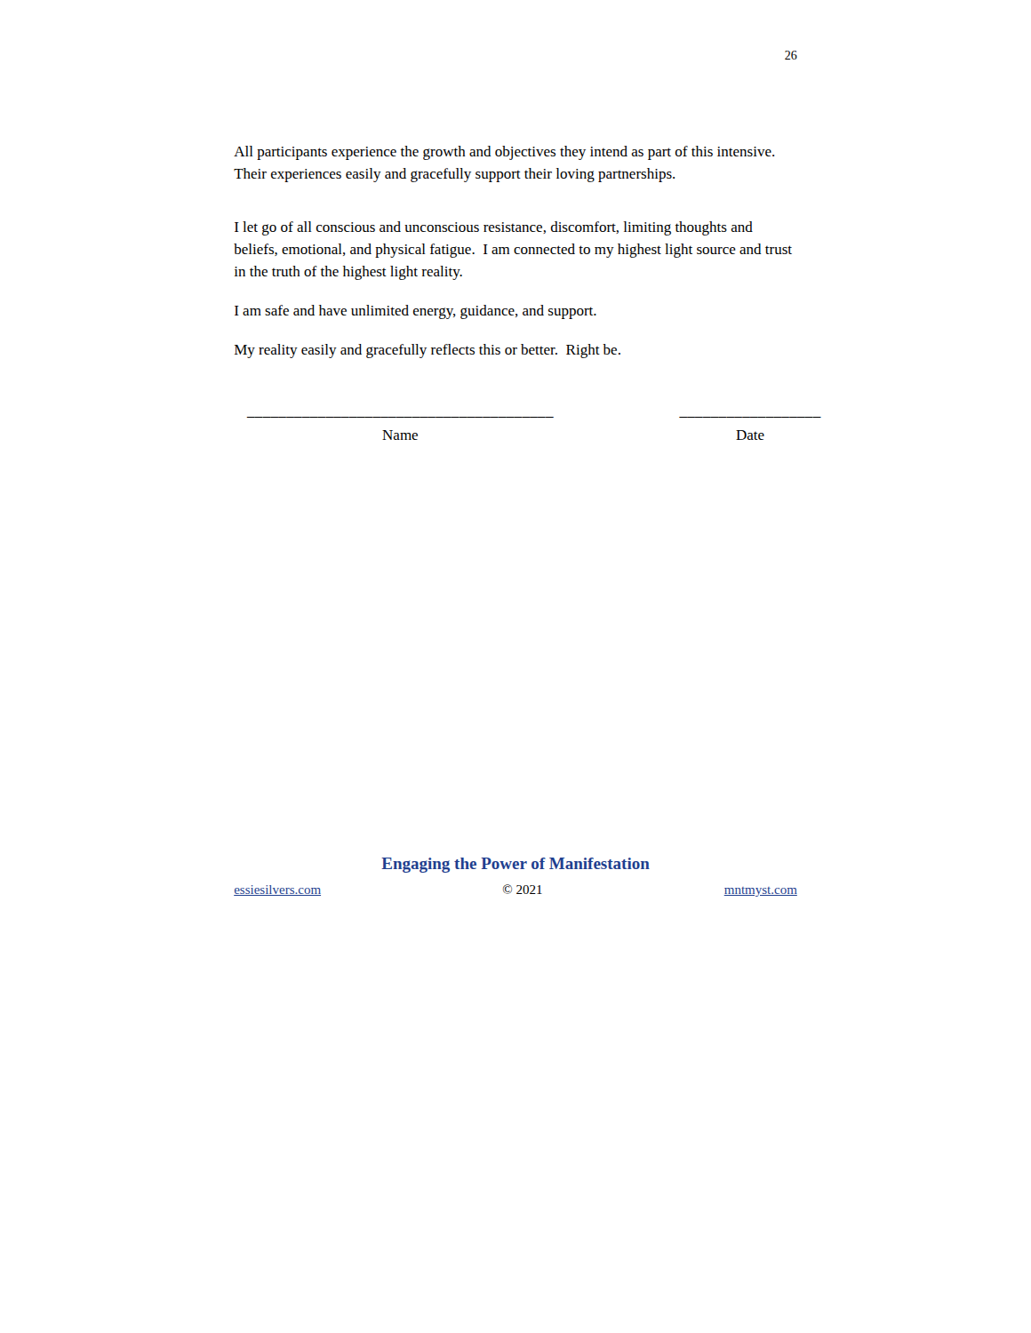26
All participants experience the growth and objectives they intend as part of this intensive. Their experiences easily and gracefully support their loving partnerships.
I let go of all conscious and unconscious resistance, discomfort, limiting thoughts and beliefs, emotional, and physical fatigue. I am connected to my highest light source and trust in the truth of the highest light reality.
I am safe and have unlimited energy, guidance, and support.
My reality easily and gracefully reflects this or better. Right be.
_______________________________________
Name
__________________
Date
Engaging the Power of Manifestation
essiesilvers.com © 2021 mntmyst.com